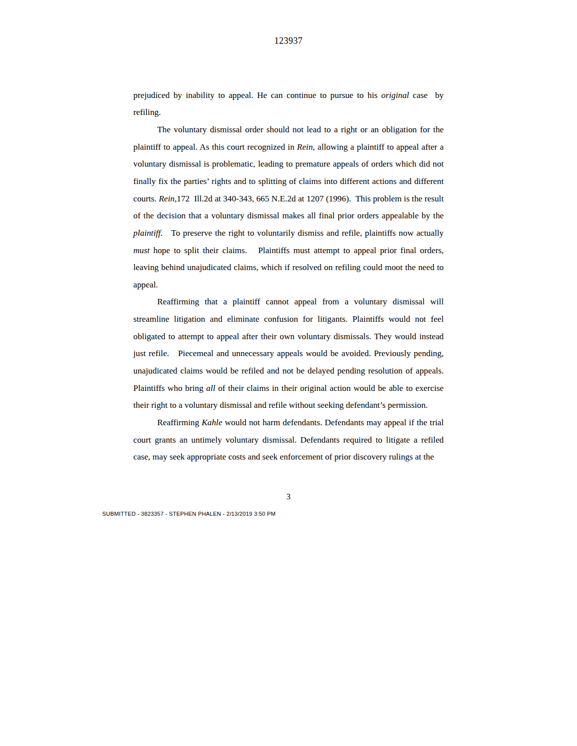123937
prejudiced by inability to appeal. He can continue to pursue to his original case by refiling.
The voluntary dismissal order should not lead to a right or an obligation for the plaintiff to appeal. As this court recognized in Rein, allowing a plaintiff to appeal after a voluntary dismissal is problematic, leading to premature appeals of orders which did not finally fix the parties’ rights and to splitting of claims into different actions and different courts. Rein, 172 Ill.2d at 340-343, 665 N.E.2d at 1207 (1996). This problem is the result of the decision that a voluntary dismissal makes all final prior orders appealable by the plaintiff. To preserve the right to voluntarily dismiss and refile, plaintiffs now actually must hope to split their claims. Plaintiffs must attempt to appeal prior final orders, leaving behind unajudicated claims, which if resolved on refiling could moot the need to appeal.
Reaffirming that a plaintiff cannot appeal from a voluntary dismissal will streamline litigation and eliminate confusion for litigants. Plaintiffs would not feel obligated to attempt to appeal after their own voluntary dismissals. They would instead just refile. Piecemeal and unnecessary appeals would be avoided. Previously pending, unajudicated claims would be refiled and not be delayed pending resolution of appeals. Plaintiffs who bring all of their claims in their original action would be able to exercise their right to a voluntary dismissal and refile without seeking defendant’s permission.
Reaffirming Kahle would not harm defendants. Defendants may appeal if the trial court grants an untimely voluntary dismissal. Defendants required to litigate a refiled case, may seek appropriate costs and seek enforcement of prior discovery rulings at the
3
SUBMITTED - 3823357 - STEPHEN PHALEN - 2/13/2019 3:50 PM